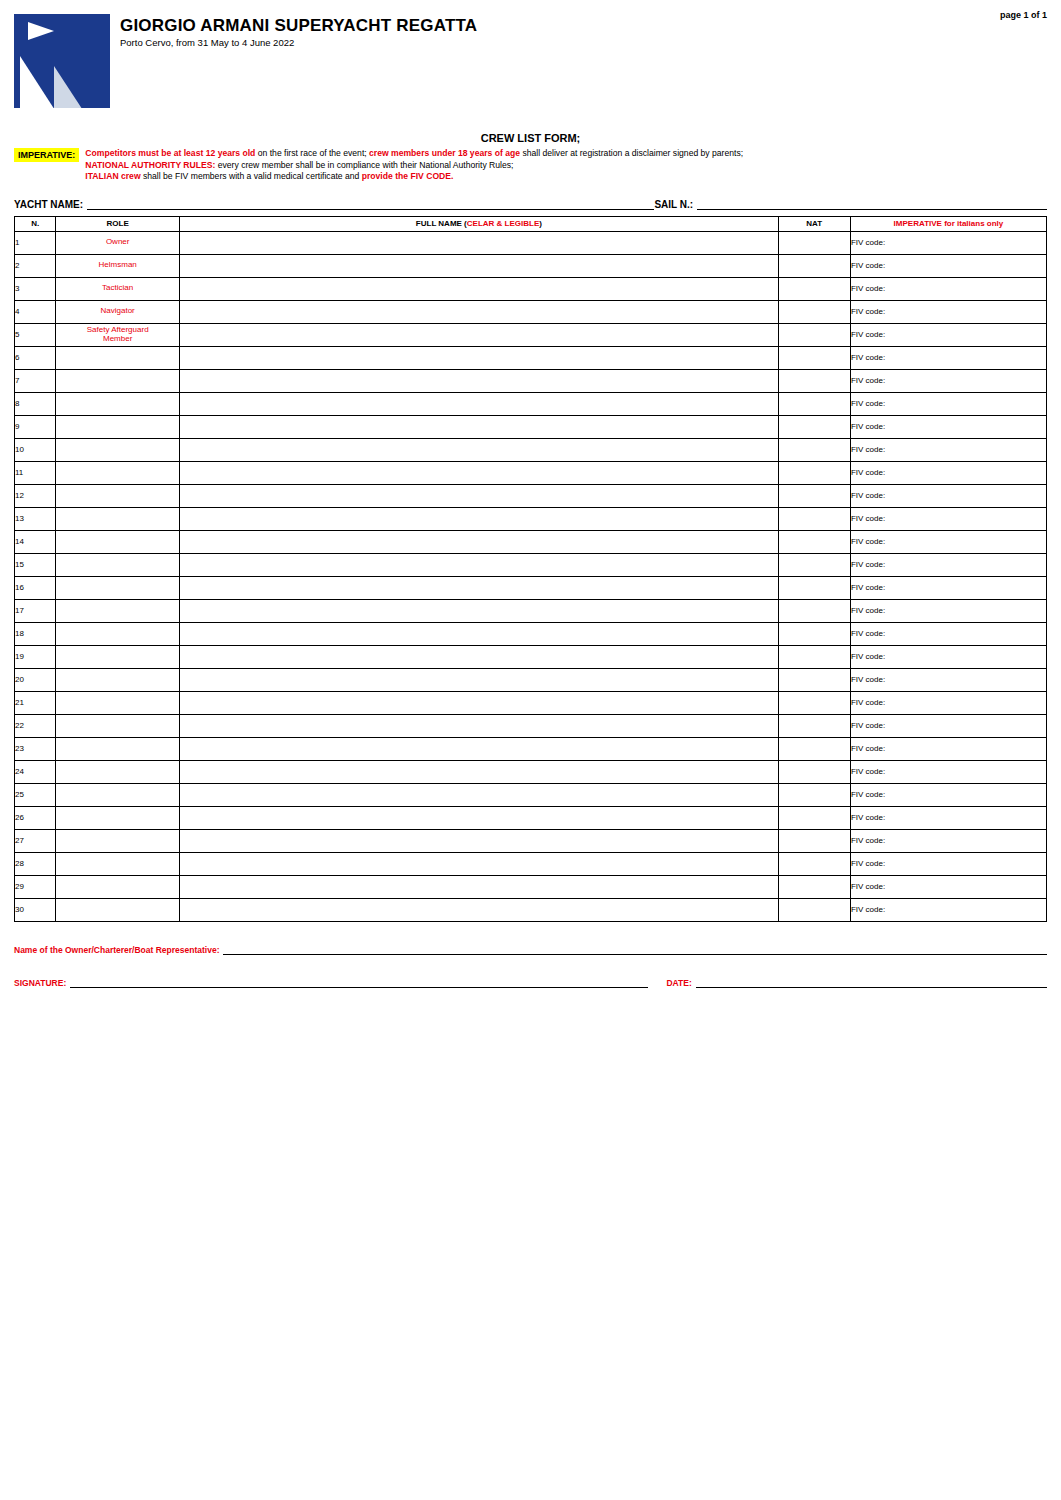page 1 of 1
GIORGIO ARMANI SUPERYACHT REGATTA
Porto Cervo, from 31 May to 4 June 2022
CREW LIST FORM;
IMPERATIVE:
Competitors must be at least 12 years old on the first race of the event; crew members under 18 years of age shall deliver at registration a disclaimer signed by parents;
NATIONAL AUTHORITY RULES: every crew member shall be in compliance with their National Authority Rules;
ITALIAN crew shall be FIV members with a valid medical certificate and provide the FIV CODE.
YACHT NAME:
SAIL N.:
| N. | ROLE | FULL NAME ( CELAR & LEGIBLE ) | NAT | IMPERATIVE for italians only |
| --- | --- | --- | --- | --- |
| 1 | Owner | | | FIV code: |
| 2 | Helmsman | | | FIV code: |
| 3 | Tactician | | | FIV code: |
| 4 | Navigator | | | FIV code: |
| 5 | Safety Afterguard Member | | | FIV code: |
| 6 | | | | FIV code: |
| 7 | | | | FIV code: |
| 8 | | | | FIV code: |
| 9 | | | | FIV code: |
| 10 | | | | FIV code: |
| 11 | | | | FIV code: |
| 12 | | | | FIV code: |
| 13 | | | | FIV code: |
| 14 | | | | FIV code: |
| 15 | | | | FIV code: |
| 16 | | | | FIV code: |
| 17 | | | | FIV code: |
| 18 | | | | FIV code: |
| 19 | | | | FIV code: |
| 20 | | | | FIV code: |
| 21 | | | | FIV code: |
| 22 | | | | FIV code: |
| 23 | | | | FIV code: |
| 24 | | | | FIV code: |
| 25 | | | | FIV code: |
| 26 | | | | FIV code: |
| 27 | | | | FIV code: |
| 28 | | | | FIV code: |
| 29 | | | | FIV code: |
| 30 | | | | FIV code: |
Name of the Owner/Charterer/Boat Representative:
SIGNATURE: DATE: